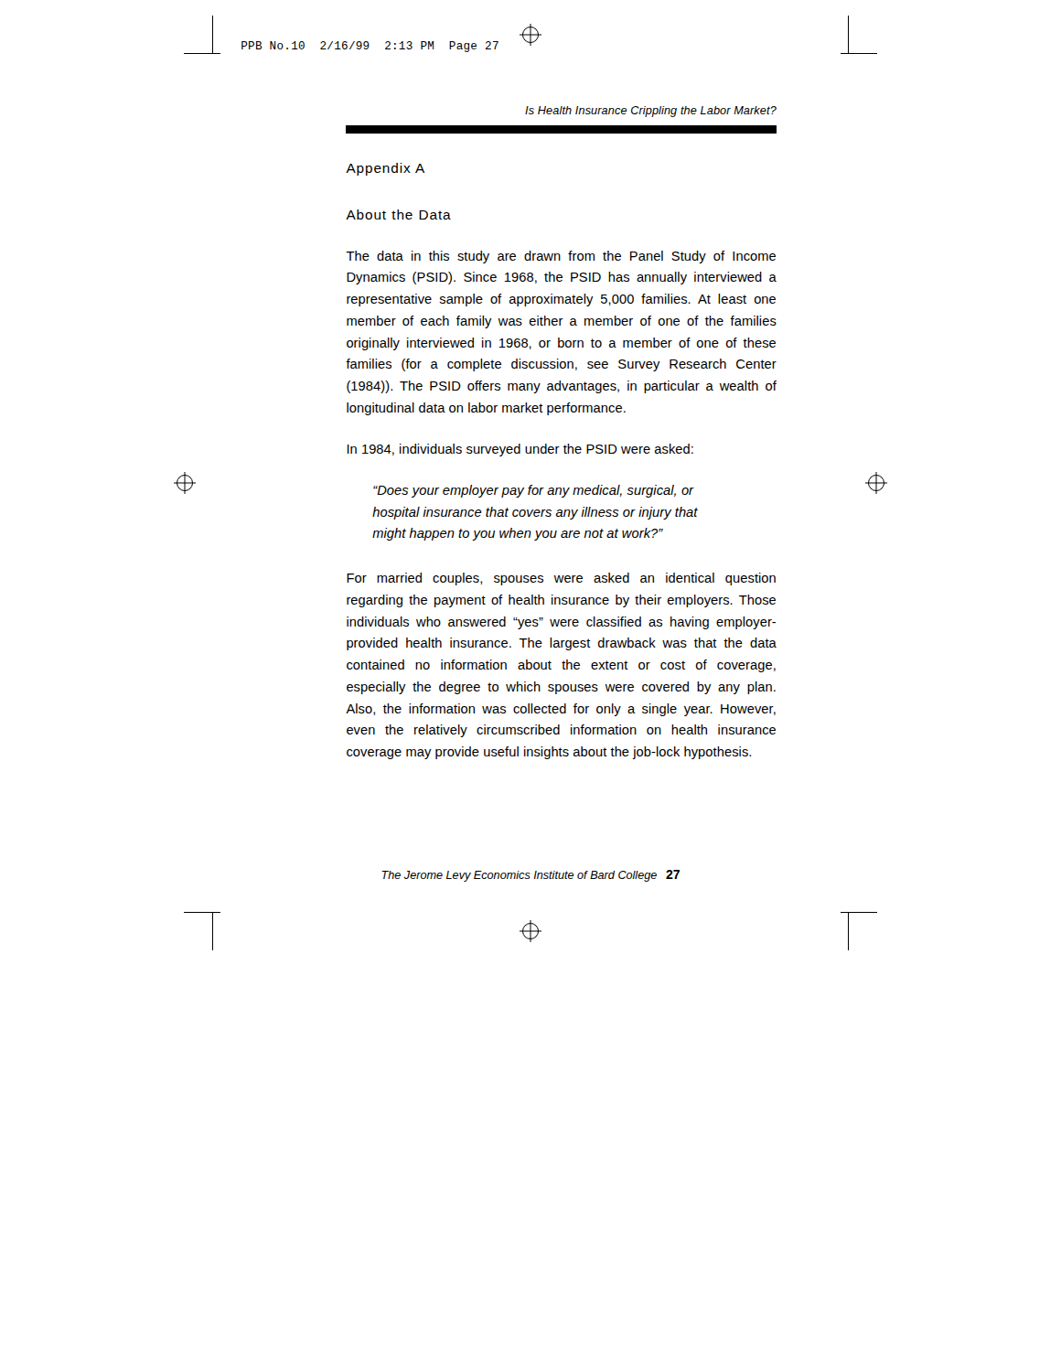PPB No.10 2/16/99 2:13 PM Page 27
Is Health Insurance Crippling the Labor Market?
Appendix A
About the Data
The data in this study are drawn from the Panel Study of Income Dynamics (PSID). Since 1968, the PSID has annually interviewed a representative sample of approximately 5,000 families. At least one member of each family was either a member of one of the families originally interviewed in 1968, or born to a member of one of these families (for a complete discussion, see Survey Research Center (1984)). The PSID offers many advantages, in particular a wealth of longitudinal data on labor market performance.
In 1984, individuals surveyed under the PSID were asked:
“Does your employer pay for any medical, surgical, or hospital insurance that covers any illness or injury that might happen to you when you are not at work?”
For married couples, spouses were asked an identical question regarding the payment of health insurance by their employers. Those individuals who answered “yes” were classified as having employer-provided health insurance. The largest drawback was that the data contained no information about the extent or cost of coverage, especially the degree to which spouses were covered by any plan. Also, the information was collected for only a single year. However, even the relatively circumscribed information on health insurance coverage may provide useful insights about the job-lock hypothesis.
The Jerome Levy Economics Institute of Bard College 27